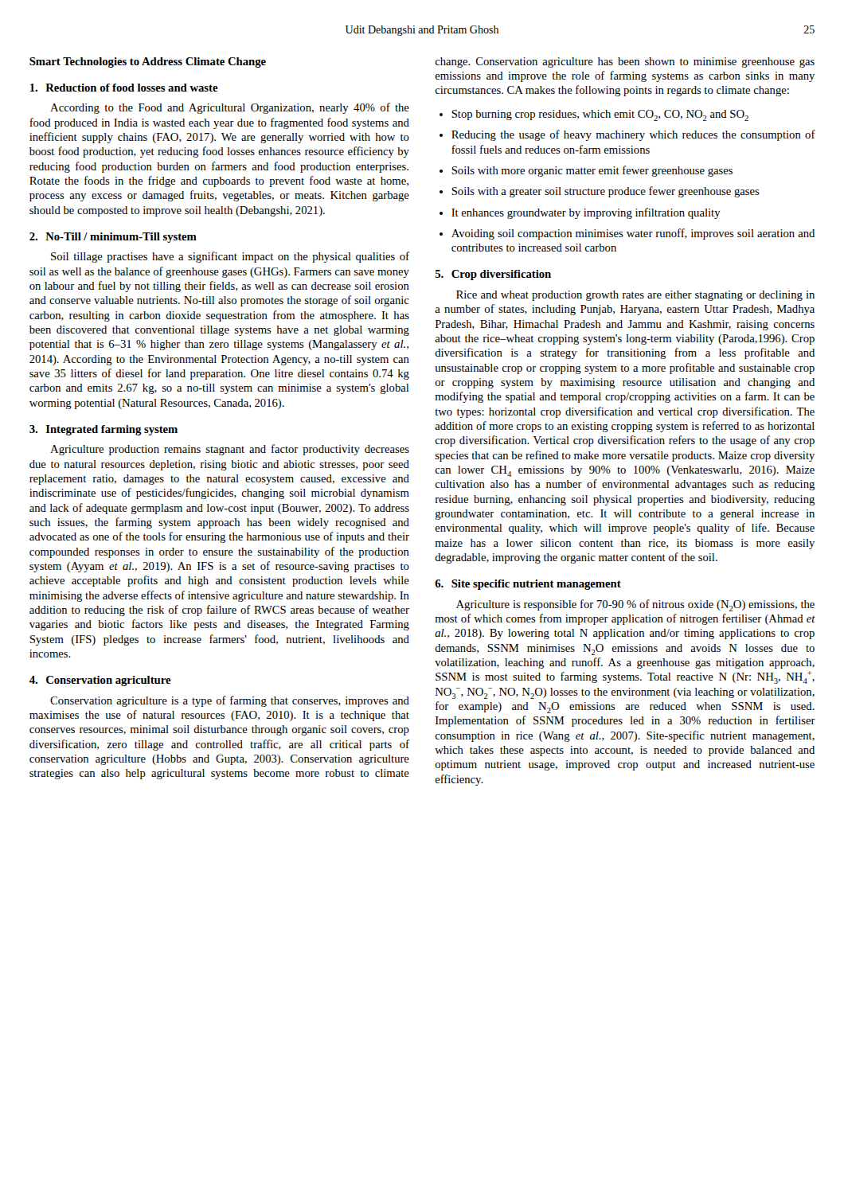Udit Debangshi and Pritam Ghosh 25
Smart Technologies to Address Climate Change
1. Reduction of food losses and waste
According to the Food and Agricultural Organization, nearly 40% of the food produced in India is wasted each year due to fragmented food systems and inefficient supply chains (FAO, 2017). We are generally worried with how to boost food production, yet reducing food losses enhances resource efficiency by reducing food production burden on farmers and food production enterprises. Rotate the foods in the fridge and cupboards to prevent food waste at home, process any excess or damaged fruits, vegetables, or meats. Kitchen garbage should be composted to improve soil health (Debangshi, 2021).
2. No-Till / minimum-Till system
Soil tillage practises have a significant impact on the physical qualities of soil as well as the balance of greenhouse gases (GHGs). Farmers can save money on labour and fuel by not tilling their fields, as well as can decrease soil erosion and conserve valuable nutrients. No-till also promotes the storage of soil organic carbon, resulting in carbon dioxide sequestration from the atmosphere. It has been discovered that conventional tillage systems have a net global warming potential that is 6–31 % higher than zero tillage systems (Mangalassery et al., 2014). According to the Environmental Protection Agency, a no-till system can save 35 litters of diesel for land preparation. One litre diesel contains 0.74 kg carbon and emits 2.67 kg, so a no-till system can minimise a system's global worming potential (Natural Resources, Canada, 2016).
3. Integrated farming system
Agriculture production remains stagnant and factor productivity decreases due to natural resources depletion, rising biotic and abiotic stresses, poor seed replacement ratio, damages to the natural ecosystem caused, excessive and indiscriminate use of pesticides/fungicides, changing soil microbial dynamism and lack of adequate germplasm and low-cost input (Bouwer, 2002). To address such issues, the farming system approach has been widely recognised and advocated as one of the tools for ensuring the harmonious use of inputs and their compounded responses in order to ensure the sustainability of the production system (Ayyam et al., 2019). An IFS is a set of resource-saving practises to achieve acceptable profits and high and consistent production levels while minimising the adverse effects of intensive agriculture and nature stewardship. In addition to reducing the risk of crop failure of RWCS areas because of weather vagaries and biotic factors like pests and diseases, the Integrated Farming System (IFS) pledges to increase farmers' food, nutrient, livelihoods and incomes.
4. Conservation agriculture
Conservation agriculture is a type of farming that conserves, improves and maximises the use of natural resources (FAO, 2010). It is a technique that conserves resources, minimal soil disturbance through organic soil covers, crop diversification, zero tillage and controlled traffic, are all critical parts of conservation agriculture (Hobbs and Gupta, 2003). Conservation agriculture strategies can also help agricultural systems become more robust to climate change. Conservation agriculture has been shown to minimise greenhouse gas emissions and improve the role of farming systems as carbon sinks in many circumstances. CA makes the following points in regards to climate change:
Stop burning crop residues, which emit CO2, CO, NO2 and SO2
Reducing the usage of heavy machinery which reduces the consumption of fossil fuels and reduces on-farm emissions
Soils with more organic matter emit fewer greenhouse gases
Soils with a greater soil structure produce fewer greenhouse gases
It enhances groundwater by improving infiltration quality
Avoiding soil compaction minimises water runoff, improves soil aeration and contributes to increased soil carbon
5. Crop diversification
Rice and wheat production growth rates are either stagnating or declining in a number of states, including Punjab, Haryana, eastern Uttar Pradesh, Madhya Pradesh, Bihar, Himachal Pradesh and Jammu and Kashmir, raising concerns about the rice–wheat cropping system's long-term viability (Paroda, 1996). Crop diversification is a strategy for transitioning from a less profitable and unsustainable crop or cropping system to a more profitable and sustainable crop or cropping system by maximising resource utilisation and changing and modifying the spatial and temporal crop/cropping activities on a farm. It can be two types: horizontal crop diversification and vertical crop diversification. The addition of more crops to an existing cropping system is referred to as horizontal crop diversification. Vertical crop diversification refers to the usage of any crop species that can be refined to make more versatile products. Maize crop diversity can lower CH4 emissions by 90% to 100% (Venkateswarlu, 2016). Maize cultivation also has a number of environmental advantages such as reducing residue burning, enhancing soil physical properties and biodiversity, reducing groundwater contamination, etc. It will contribute to a general increase in environmental quality, which will improve people's quality of life. Because maize has a lower silicon content than rice, its biomass is more easily degradable, improving the organic matter content of the soil.
6. Site specific nutrient management
Agriculture is responsible for 70-90 % of nitrous oxide (N2O) emissions, the most of which comes from improper application of nitrogen fertiliser (Ahmad et al., 2018). By lowering total N application and/or timing applications to crop demands, SSNM minimises N2O emissions and avoids N losses due to volatilization, leaching and runoff. As a greenhouse gas mitigation approach, SSNM is most suited to farming systems. Total reactive N (Nr: NH3, NH4+, NO3−, NO2−, NO, N2O) losses to the environment (via leaching or volatilization, for example) and N2O emissions are reduced when SSNM is used. Implementation of SSNM procedures led in a 30% reduction in fertiliser consumption in rice (Wang et al., 2007). Site-specific nutrient management, which takes these aspects into account, is needed to provide balanced and optimum nutrient usage, improved crop output and increased nutrient-use efficiency.